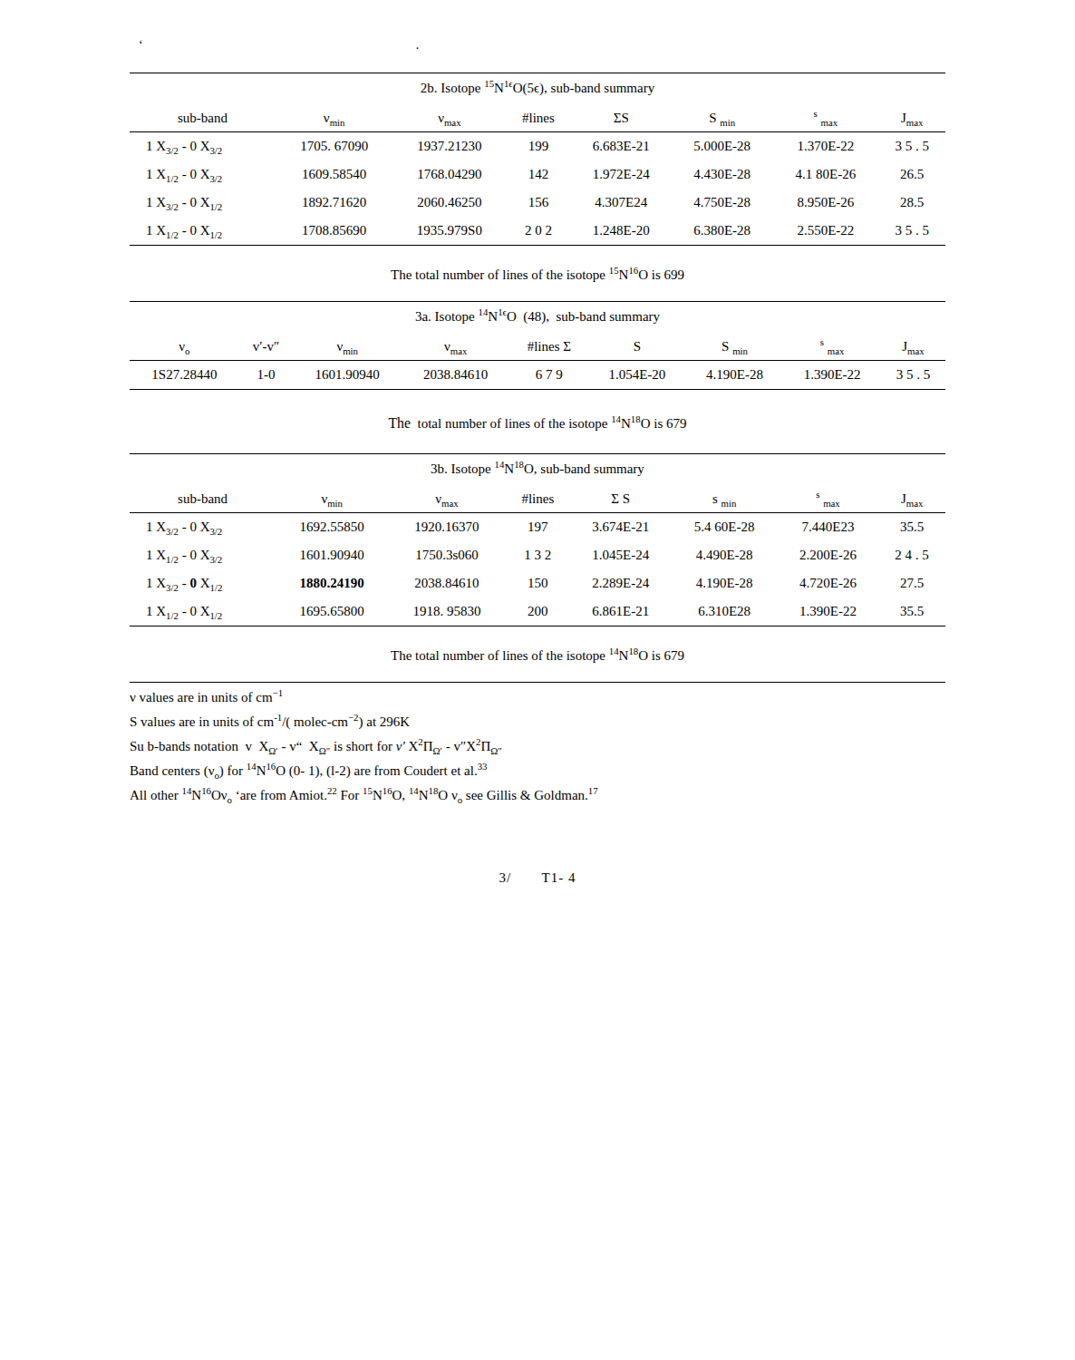‘ .
2b. Isotope 15 N 1ϵ O(5ϵ), sub-band summary
| sub-band | ν min | ν max | #lines | ΣS | S min | s max | J max |
| --- | --- | --- | --- | --- | --- | --- | --- |
| 1 X 3/2 - 0 X 3/2 | 1705. 67090 | 1937.21230 | 199 | 6.683E-21 | 5.000E-28 | 1.370E-22 | 3 5 . 5 |
| 1 X 1/2 - 0 X 3/2 | 1609.58540 | 1768.04290 | 142 | 1.972E-24 | 4.430E-28 | 4.1 80E-26 | 26.5 |
| 1 X 3/2 - 0 X 1/2 | 1892.71620 | 2060.46250 | 156 | 4.307E24 | 4.750E-28 | 8.950E-26 | 28.5 |
| 1 X 1/2 - 0 X 1/2 | 1708.85690 | 1935.979S0 | 2 0 2 | 1.248E-20 | 6.380E-28 | 2.550E-22 | 3 5 . 5 |
The total number of lines of the isotope 15N16O is 699
3a. Isotope 14 N 1ϵ O (48), sub-band summary
| ν o | v′-v″ | ν min | ν max | #lines Σ | S | S min | s max | J max |
| --- | --- | --- | --- | --- | --- | --- | --- | --- |
| 1S27.28440 | 1-0 | 1601.90940 | 2038.84610 | 6 7 9 | 1.054E-20 | 4.190E-28 | 1.390E-22 | 3 5 . 5 |
The total number of lines of the isotope 14N18O is 679
3b. Isotope 14 N 18 O, sub-band summary
| sub-band | ν min | ν max | #lines | Σ S | s min | s max | J max |
| --- | --- | --- | --- | --- | --- | --- | --- |
| 1 X 3/2 - 0 X 3/2 | 1692.55850 | 1920.16370 | 197 | 3.674E-21 | 5.4 60E-28 | 7.440E23 | 35.5 |
| 1 X 1/2 - 0 X 3/2 | 1601.90940 | 1750.3s060 | 1 3 2 | 1.045E-24 | 4.490E-28 | 2.200E-26 | 2 4 . 5 |
| 1 X 3/2 - 0 X 1/2 | 1880.24190 | 2038.84610 | 150 | 2.289E-24 | 4.190E-28 | 4.720E-26 | 27.5 |
| 1 X 1/2 - 0 X 1/2 | 1695.65800 | 1918. 95830 | 200 | 6.861E-21 | 6.310E28 | 1.390E-22 | 35.5 |
The total number of lines of the isotope 14N18O is 679
ν values are in units of cm−1
S values are in units of cm-1/( molec-cm−2) at 296K
Su b-bands notation v XΩ′ - v“ XΩ″ is short for v′ X2ΠΩ′ - v″X2ΠΩ″
Band centers (νo) for 14N16O (0- 1), (l-2) are from Coudert et al.33
All other 14N16Oνo ‘are from Amiot.22 For 15N16O, 14N18O νo see Gillis & Goldman.17
3/ T1- 4